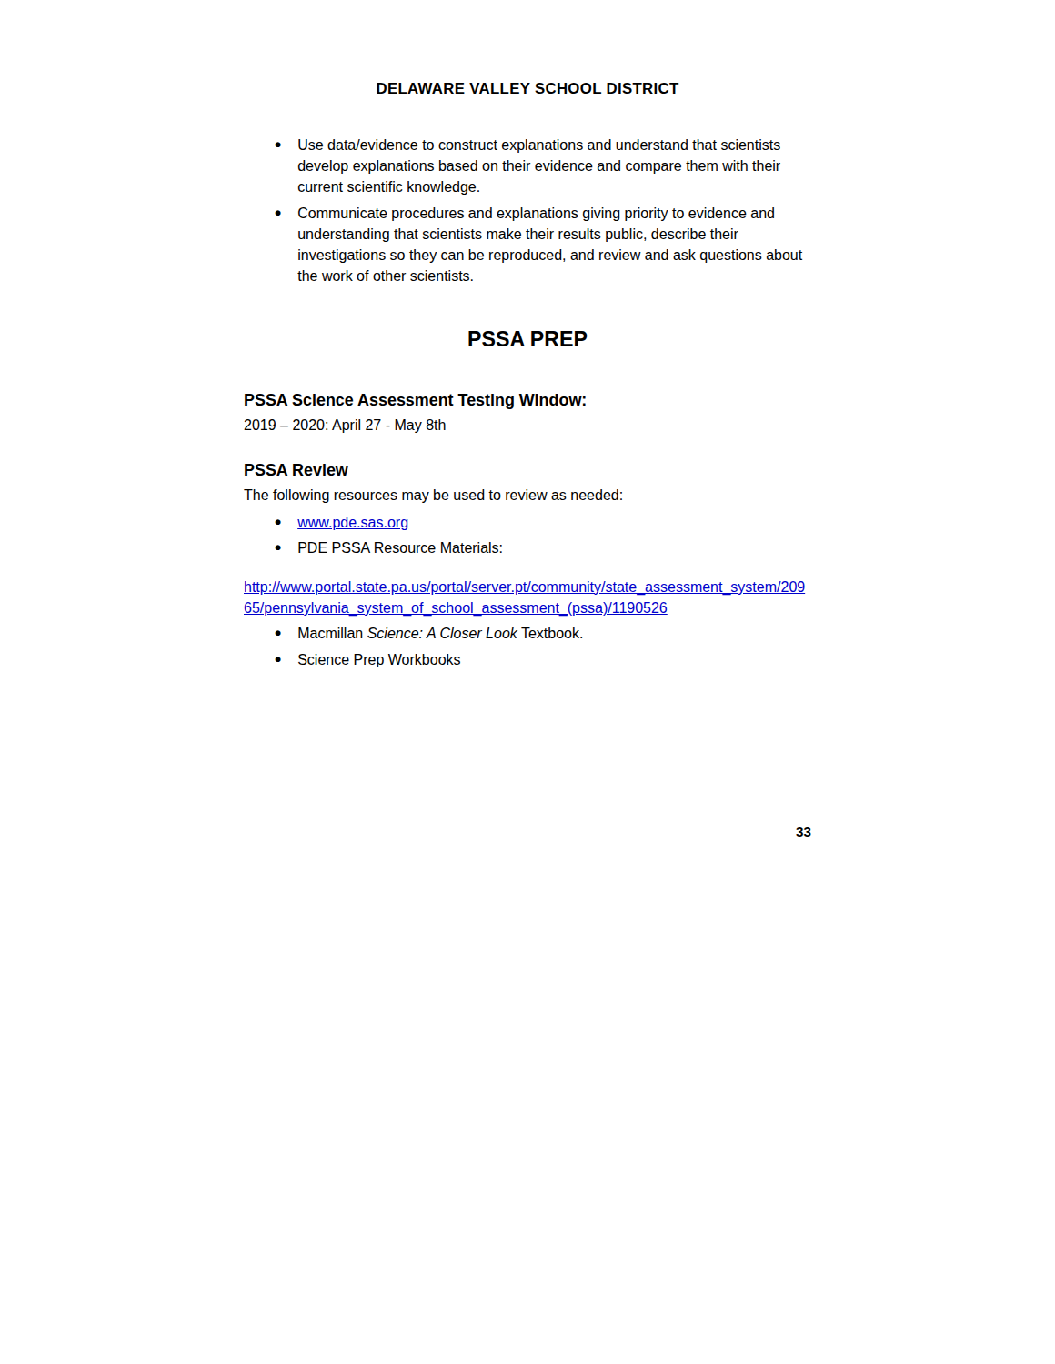DELAWARE VALLEY SCHOOL DISTRICT
Use data/evidence to construct explanations and understand that scientists develop explanations based on their evidence and compare them with their current scientific knowledge.
Communicate procedures and explanations giving priority to evidence and understanding that scientists make their results public, describe their investigations so they can be reproduced, and review and ask questions about the work of other scientists.
PSSA PREP
PSSA Science Assessment Testing Window:
2019 – 2020: April 27 - May 8th
PSSA Review
The following resources may be used to review as needed:
www.pde.sas.org
PDE PSSA Resource Materials:
http://www.portal.state.pa.us/portal/server.pt/community/state_assessment_system/20965/pennsylvania_system_of_school_assessment_(pssa)/1190526
Macmillan Science: A Closer Look Textbook.
Science Prep Workbooks
33